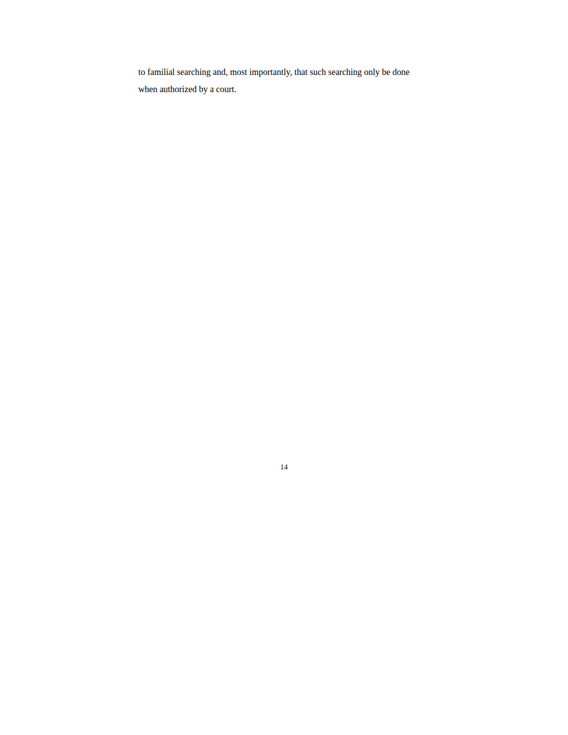to familial searching and, most importantly, that such searching only be done when authorized by a court.
14